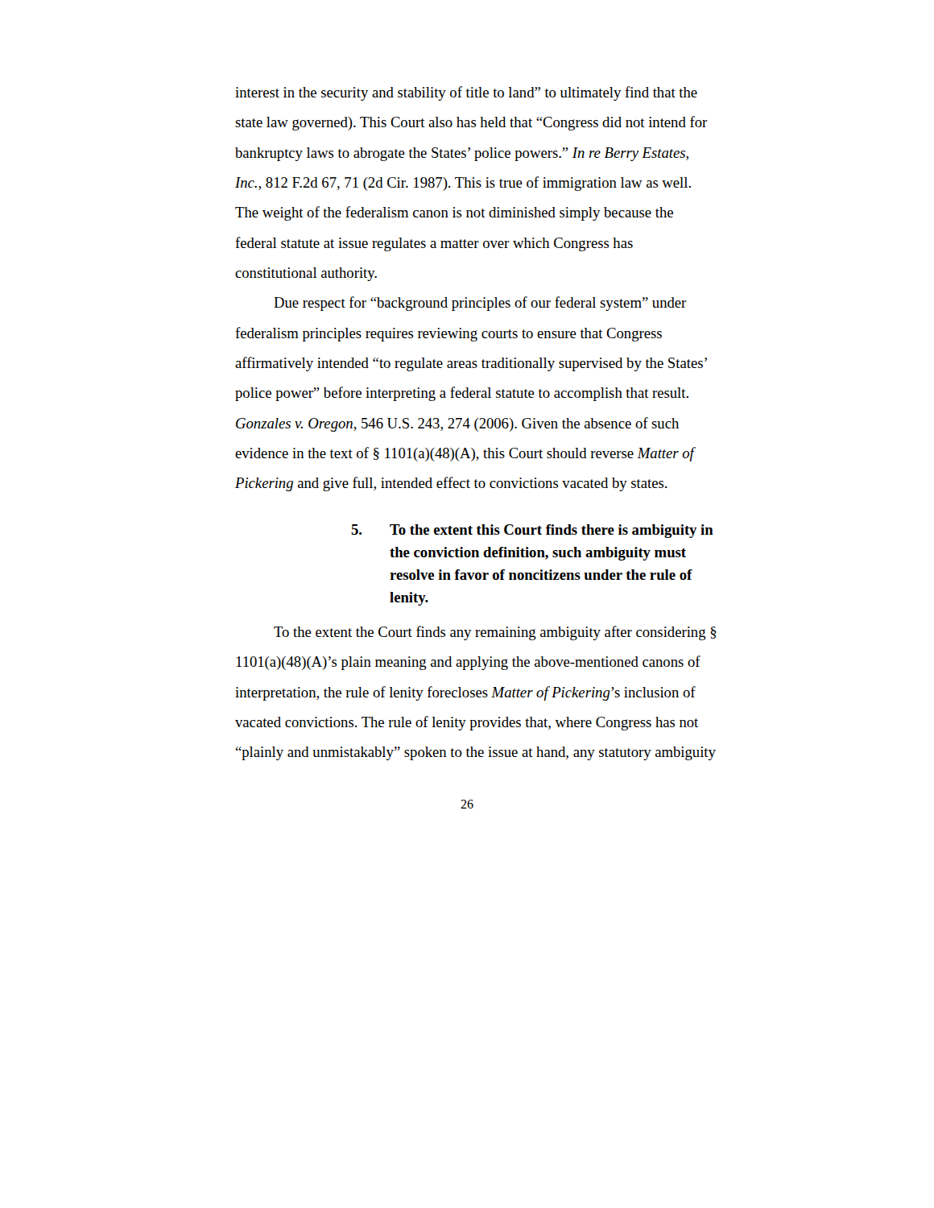interest in the security and stability of title to land” to ultimately find that the state law governed). This Court also has held that “Congress did not intend for bankruptcy laws to abrogate the States’ police powers.” In re Berry Estates, Inc., 812 F.2d 67, 71 (2d Cir. 1987). This is true of immigration law as well. The weight of the federalism canon is not diminished simply because the federal statute at issue regulates a matter over which Congress has constitutional authority.
Due respect for “background principles of our federal system” under federalism principles requires reviewing courts to ensure that Congress affirmatively intended “to regulate areas traditionally supervised by the States’ police power” before interpreting a federal statute to accomplish that result. Gonzales v. Oregon, 546 U.S. 243, 274 (2006). Given the absence of such evidence in the text of § 1101(a)(48)(A), this Court should reverse Matter of Pickering and give full, intended effect to convictions vacated by states.
5.
To the extent this Court finds there is ambiguity in the conviction definition, such ambiguity must resolve in favor of noncitizens under the rule of lenity.
To the extent the Court finds any remaining ambiguity after considering § 1101(a)(48)(A)’s plain meaning and applying the above-mentioned canons of interpretation, the rule of lenity forecloses Matter of Pickering’s inclusion of vacated convictions. The rule of lenity provides that, where Congress has not “plainly and unmistakably” spoken to the issue at hand, any statutory ambiguity
26